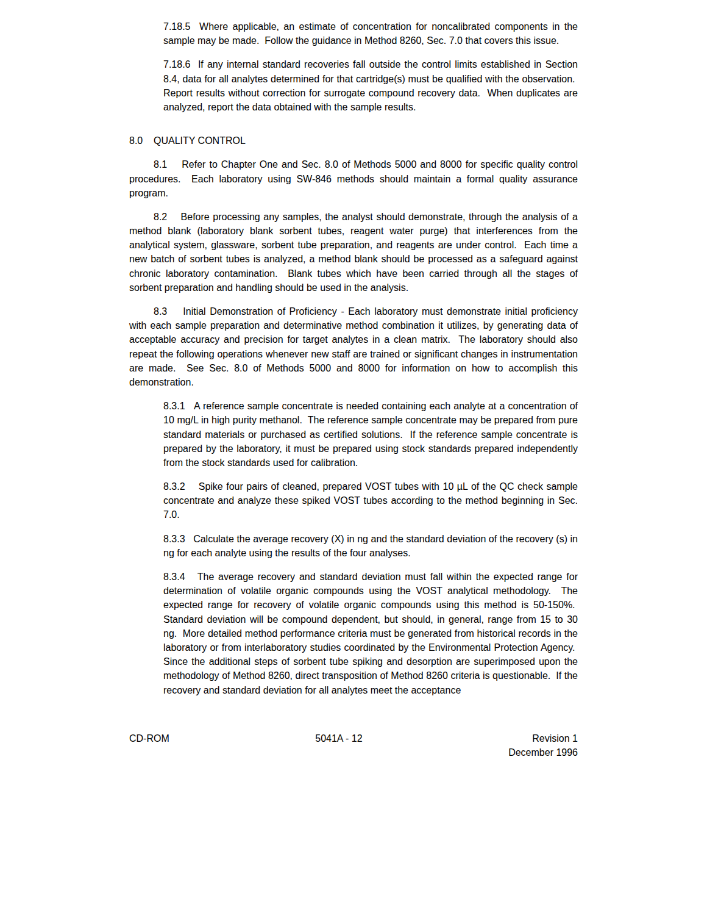7.18.5 Where applicable, an estimate of concentration for noncalibrated components in the sample may be made. Follow the guidance in Method 8260, Sec. 7.0 that covers this issue.
7.18.6 If any internal standard recoveries fall outside the control limits established in Section 8.4, data for all analytes determined for that cartridge(s) must be qualified with the observation. Report results without correction for surrogate compound recovery data. When duplicates are analyzed, report the data obtained with the sample results.
8.0 QUALITY CONTROL
8.1 Refer to Chapter One and Sec. 8.0 of Methods 5000 and 8000 for specific quality control procedures. Each laboratory using SW-846 methods should maintain a formal quality assurance program.
8.2 Before processing any samples, the analyst should demonstrate, through the analysis of a method blank (laboratory blank sorbent tubes, reagent water purge) that interferences from the analytical system, glassware, sorbent tube preparation, and reagents are under control. Each time a new batch of sorbent tubes is analyzed, a method blank should be processed as a safeguard against chronic laboratory contamination. Blank tubes which have been carried through all the stages of sorbent preparation and handling should be used in the analysis.
8.3 Initial Demonstration of Proficiency - Each laboratory must demonstrate initial proficiency with each sample preparation and determinative method combination it utilizes, by generating data of acceptable accuracy and precision for target analytes in a clean matrix. The laboratory should also repeat the following operations whenever new staff are trained or significant changes in instrumentation are made. See Sec. 8.0 of Methods 5000 and 8000 for information on how to accomplish this demonstration.
8.3.1 A reference sample concentrate is needed containing each analyte at a concentration of 10 mg/L in high purity methanol. The reference sample concentrate may be prepared from pure standard materials or purchased as certified solutions. If the reference sample concentrate is prepared by the laboratory, it must be prepared using stock standards prepared independently from the stock standards used for calibration.
8.3.2 Spike four pairs of cleaned, prepared VOST tubes with 10 µL of the QC check sample concentrate and analyze these spiked VOST tubes according to the method beginning in Sec. 7.0.
8.3.3 Calculate the average recovery (X) in ng and the standard deviation of the recovery (s) in ng for each analyte using the results of the four analyses.
8.3.4 The average recovery and standard deviation must fall within the expected range for determination of volatile organic compounds using the VOST analytical methodology. The expected range for recovery of volatile organic compounds using this method is 50-150%. Standard deviation will be compound dependent, but should, in general, range from 15 to 30 ng. More detailed method performance criteria must be generated from historical records in the laboratory or from interlaboratory studies coordinated by the Environmental Protection Agency. Since the additional steps of sorbent tube spiking and desorption are superimposed upon the methodology of Method 8260, direct transposition of Method 8260 criteria is questionable. If the recovery and standard deviation for all analytes meet the acceptance
CD-ROM
5041A - 12
Revision 1
December 1996